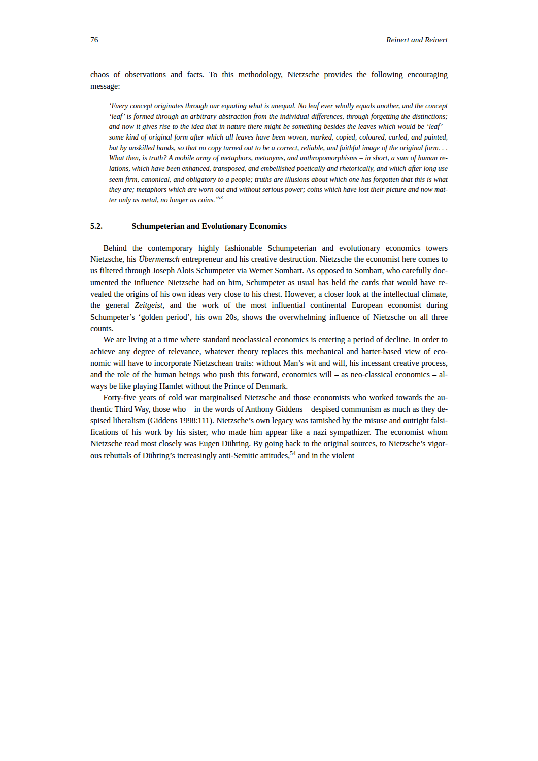76 Reinert and Reinert
chaos of observations and facts. To this methodology, Nietzsche provides the following encouraging message:
‘Every concept originates through our equating what is unequal. No leaf ever wholly equals another, and the concept ‘leaf’ is formed through an arbitrary abstraction from the individual differences, through forgetting the distinctions; and now it gives rise to the idea that in nature there might be something besides the leaves which would be ‘leaf’ – some kind of original form after which all leaves have been woven, marked, copied, coloured, curled, and painted, but by unskilled hands, so that no copy turned out to be a correct, reliable, and faithful image of the original form. . . What then, is truth? A mobile army of metaphors, metonyms, and anthropomorphisms – in short, a sum of human relations, which have been enhanced, transposed, and embellished poetically and rhetorically, and which after long use seem firm, canonical, and obligatory to a people; truths are illusions about which one has forgotten that this is what they are; metaphors which are worn out and without serious power; coins which have lost their picture and now matter only as metal, no longer as coins.’53
5.2. Schumpeterian and Evolutionary Economics
Behind the contemporary highly fashionable Schumpeterian and evolutionary economics towers Nietzsche, his Übermensch entrepreneur and his creative destruction. Nietzsche the economist here comes to us filtered through Joseph Alois Schumpeter via Werner Sombart. As opposed to Sombart, who carefully documented the influence Nietzsche had on him, Schumpeter as usual has held the cards that would have revealed the origins of his own ideas very close to his chest. However, a closer look at the intellectual climate, the general Zeitgeist, and the work of the most influential continental European economist during Schumpeter’s ‘golden period’, his own 20s, shows the overwhelming influence of Nietzsche on all three counts.
We are living at a time where standard neoclassical economics is entering a period of decline. In order to achieve any degree of relevance, whatever theory replaces this mechanical and barter-based view of economic will have to incorporate Nietzschean traits: without Man’s wit and will, his incessant creative process, and the role of the human beings who push this forward, economics will – as neo-classical economics – always be like playing Hamlet without the Prince of Denmark.
Forty-five years of cold war marginalised Nietzsche and those economists who worked towards the authentic Third Way, those who – in the words of Anthony Giddens – despised communism as much as they despised liberalism (Giddens 1998:111). Nietzsche’s own legacy was tarnished by the misuse and outright falsifications of his work by his sister, who made him appear like a nazi sympathizer. The economist whom Nietzsche read most closely was Eugen Dühring. By going back to the original sources, to Nietzsche’s vigorous rebuttals of Dühring’s increasingly anti-Semitic attitudes,54 and in the violent